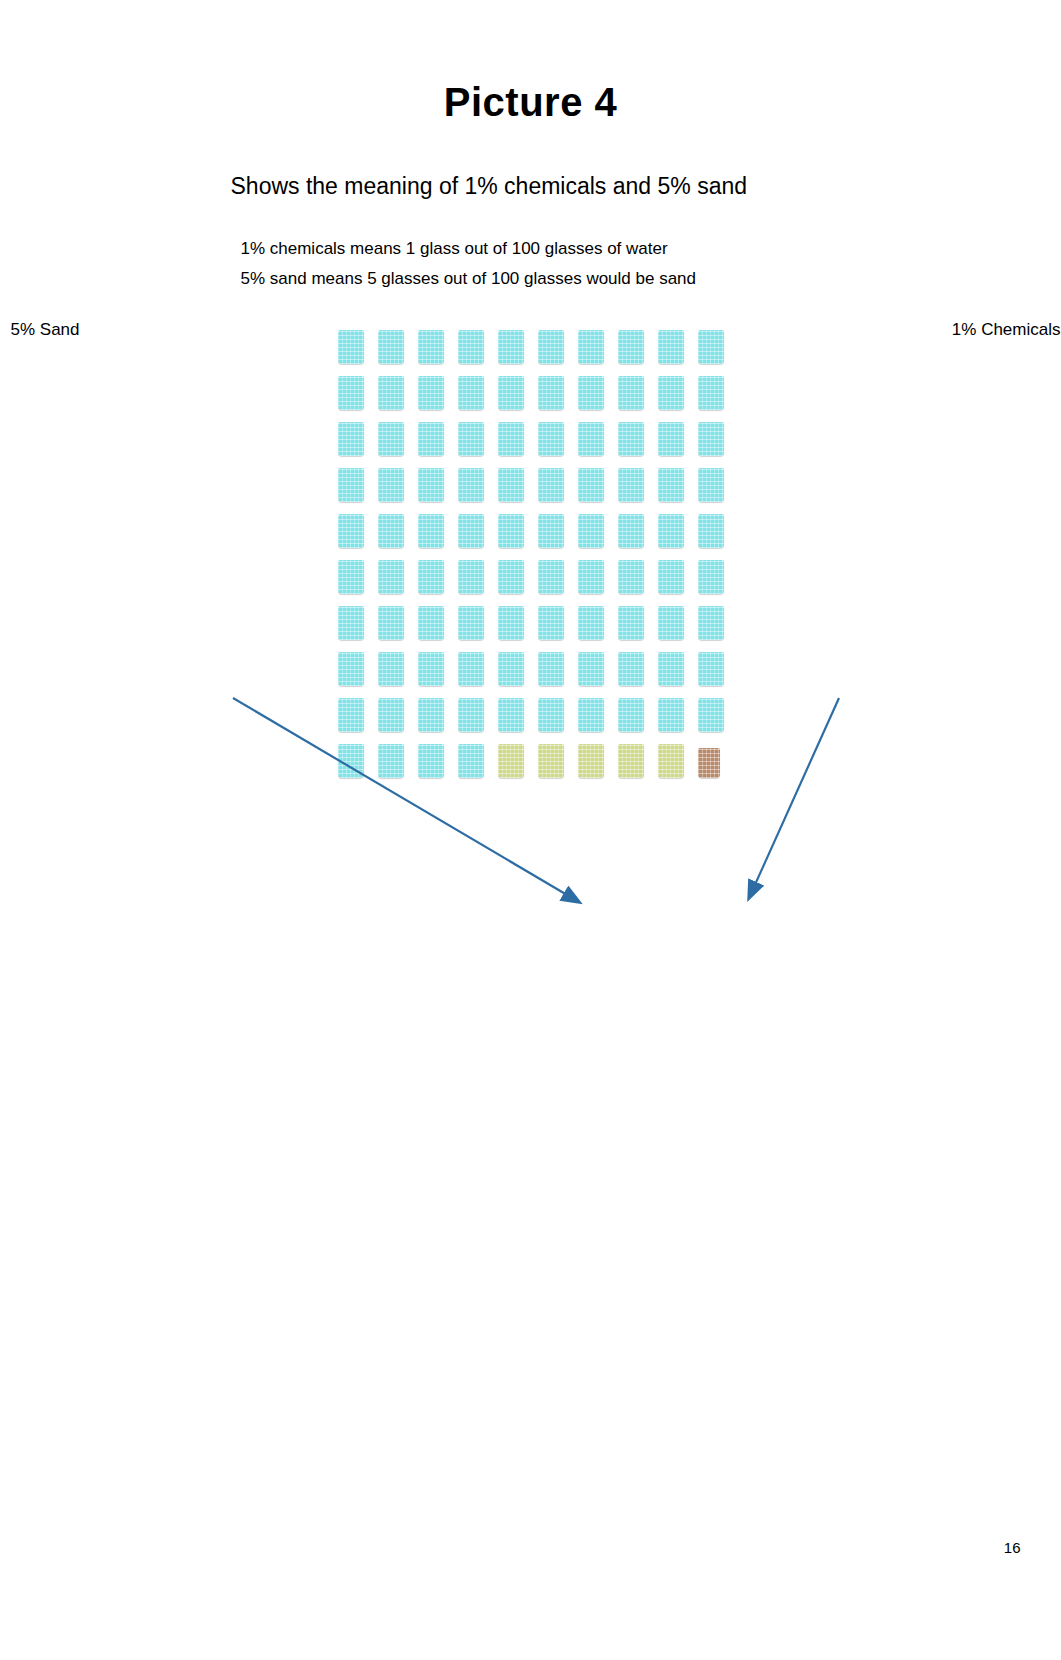Picture 4
Shows the meaning of 1% chemicals and 5% sand
1% chemicals means 1 glass out of 100 glasses of water
5% sand means 5 glasses out of 100 glasses would be sand
5% Sand
1% Chemicals
16